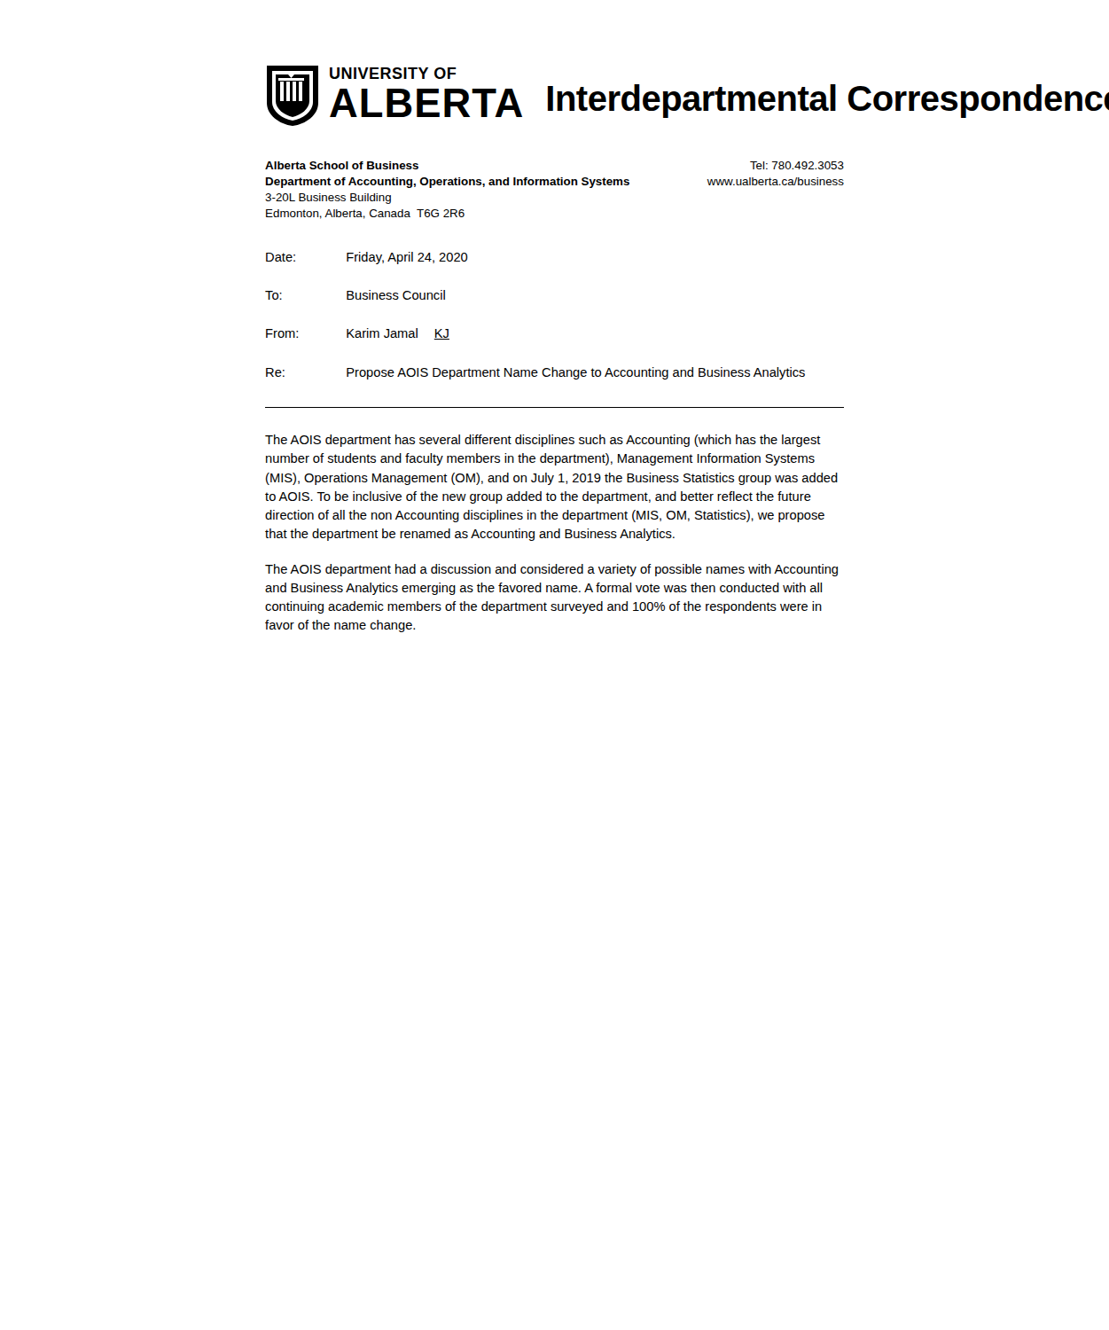UNIVERSITY OF ALBERTA
Interdepartmental Correspondence
Alberta School of Business
Department of Accounting, Operations, and Information Systems
3-20L Business Building
Edmonton, Alberta, Canada T6G 2R6
Tel: 780.492.3053
www.ualberta.ca/business
| Date: | Friday, April 24, 2020 |
| To: | Business Council |
| From: | Karim Jamal KJ |
| Re: | Propose AOIS Department Name Change to Accounting and Business Analytics |
The AOIS department has several different disciplines such as Accounting (which has the largest number of students and faculty members in the department), Management Information Systems (MIS), Operations Management (OM), and on July 1, 2019 the Business Statistics group was added to AOIS. To be inclusive of the new group added to the department, and better reflect the future direction of all the non Accounting disciplines in the department (MIS, OM, Statistics), we propose that the department be renamed as Accounting and Business Analytics.
The AOIS department had a discussion and considered a variety of possible names with Accounting and Business Analytics emerging as the favored name. A formal vote was then conducted with all continuing academic members of the department surveyed and 100% of the respondents were in favor of the name change.